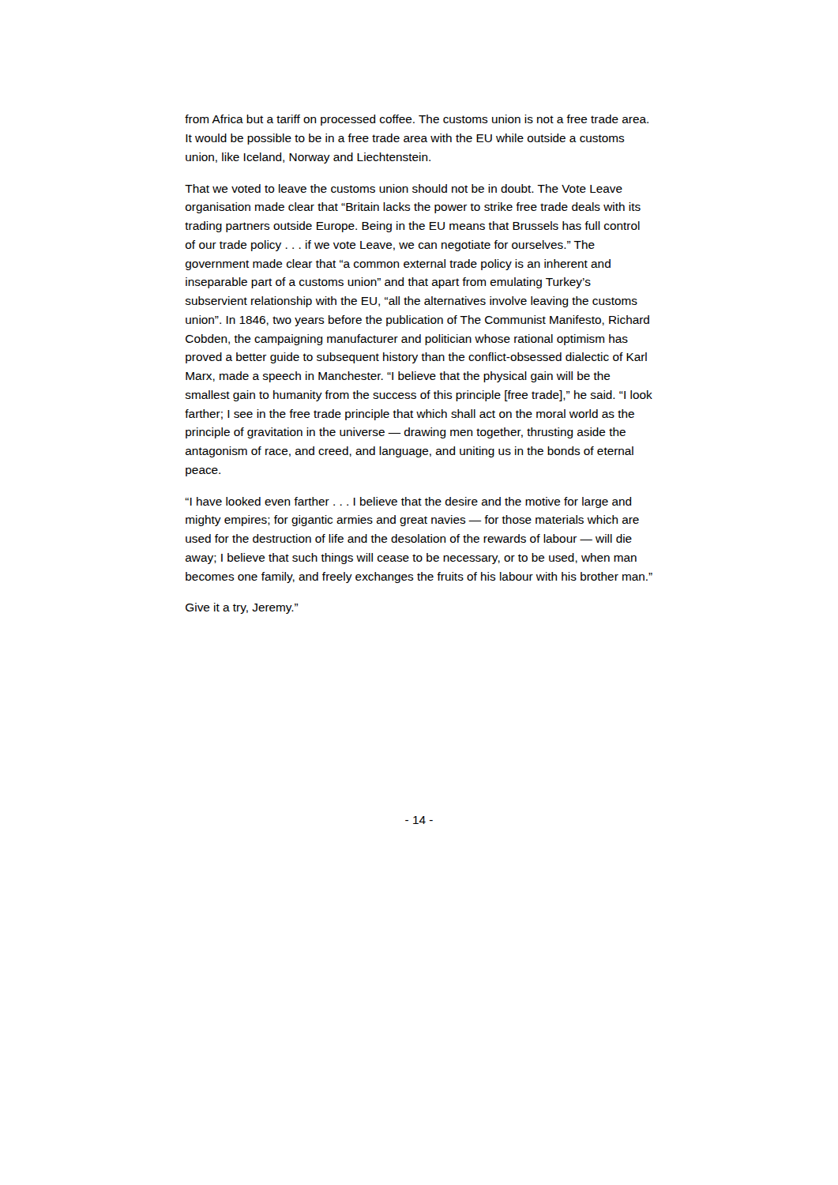from Africa but a tariff on processed coffee. The customs union is not a free trade area. It would be possible to be in a free trade area with the EU while outside a customs union, like Iceland, Norway and Liechtenstein.
That we voted to leave the customs union should not be in doubt. The Vote Leave organisation made clear that “Britain lacks the power to strike free trade deals with its trading partners outside Europe. Being in the EU means that Brussels has full control of our trade policy . . . if we vote Leave, we can negotiate for ourselves.” The government made clear that “a common external trade policy is an inherent and inseparable part of a customs union” and that apart from emulating Turkey’s subservient relationship with the EU, “all the alternatives involve leaving the customs union”. In 1846, two years before the publication of The Communist Manifesto, Richard Cobden, the campaigning manufacturer and politician whose rational optimism has proved a better guide to subsequent history than the conflict-obsessed dialectic of Karl Marx, made a speech in Manchester. “I believe that the physical gain will be the smallest gain to humanity from the success of this principle [free trade],” he said. “I look farther; I see in the free trade principle that which shall act on the moral world as the principle of gravitation in the universe — drawing men together, thrusting aside the antagonism of race, and creed, and language, and uniting us in the bonds of eternal peace.
“I have looked even farther . . . I believe that the desire and the motive for large and mighty empires; for gigantic armies and great navies — for those materials which are used for the destruction of life and the desolation of the rewards of labour — will die away; I believe that such things will cease to be necessary, or to be used, when man becomes one family, and freely exchanges the fruits of his labour with his brother man.”
Give it a try, Jeremy.”
- 14 -